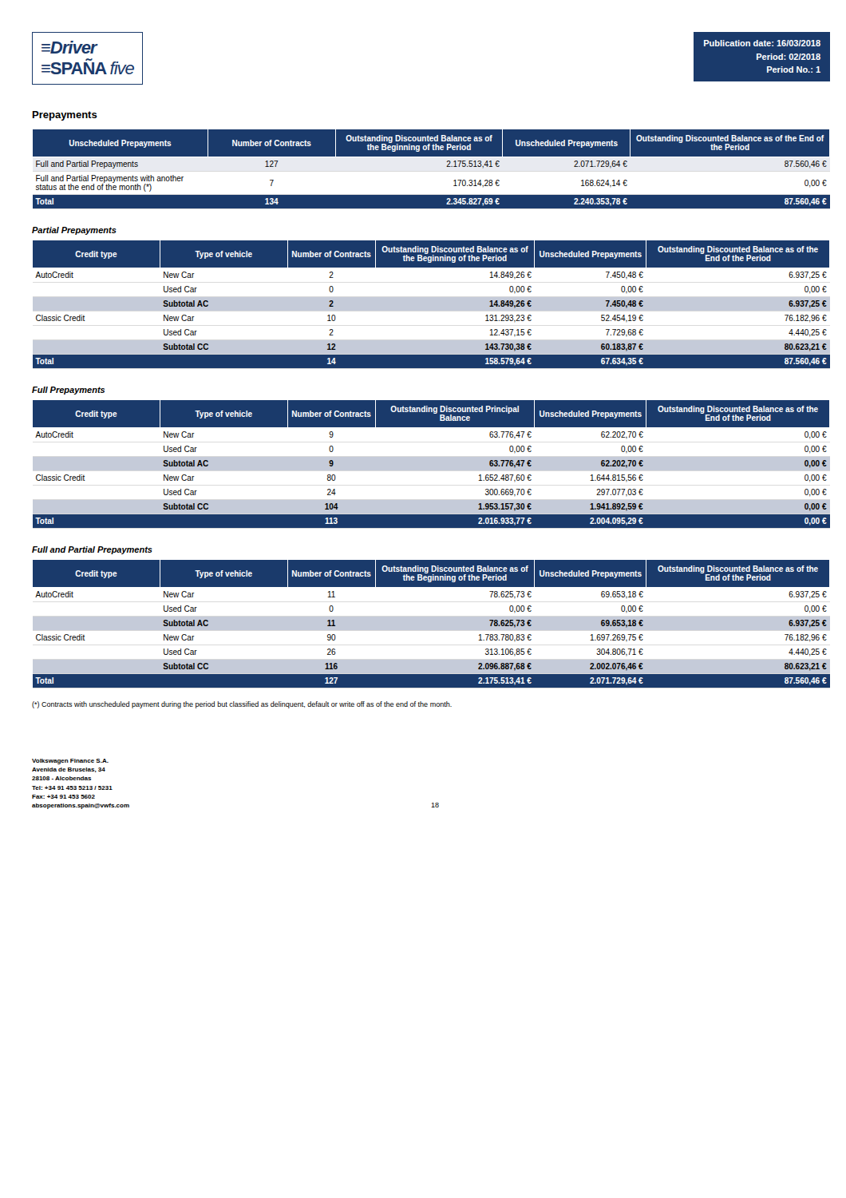≡Driver
≡SPAÑA five
Publication date: 16/03/2018
Period: 02/2018
Period No.: 1
Prepayments
| Unscheduled Prepayments | Number of Contracts | Outstanding Discounted Balance as of the Beginning of the Period | Unscheduled Prepayments | Outstanding Discounted Balance as of the End of the Period |
| --- | --- | --- | --- | --- |
| Full and Partial Prepayments | 127 | 2.175.513,41 € | 2.071.729,64 € | 87.560,46 € |
| Full and Partial Prepayments with another status at the end of the month (*) | 7 | 170.314,28 € | 168.624,14 € | 0,00 € |
| Total | 134 | 2.345.827,69 € | 2.240.353,78 € | 87.560,46 € |
Partial Prepayments
| Credit type | Type of vehicle | Number of Contracts | Outstanding Discounted Balance as of the Beginning of the Period | Unscheduled Prepayments | Outstanding Discounted Balance as of the End of the Period |
| --- | --- | --- | --- | --- | --- |
| AutoCredit | New Car | 2 | 14.849,26 € | 7.450,48 € | 6.937,25 € |
| | Used Car | 0 | 0,00 € | 0,00 € | 0,00 € |
| | Subtotal AC | 2 | 14.849,26 € | 7.450,48 € | 6.937,25 € |
| Classic Credit | New Car | 10 | 131.293,23 € | 52.454,19 € | 76.182,96 € |
| | Used Car | 2 | 12.437,15 € | 7.729,68 € | 4.440,25 € |
| | Subtotal CC | 12 | 143.730,38 € | 60.183,87 € | 80.623,21 € |
| Total | | 14 | 158.579,64 € | 67.634,35 € | 87.560,46 € |
Full Prepayments
| Credit type | Type of vehicle | Number of Contracts | Outstanding Discounted Principal Balance | Unscheduled Prepayments | Outstanding Discounted Balance as of the End of the Period |
| --- | --- | --- | --- | --- | --- |
| AutoCredit | New Car | 9 | 63.776,47 € | 62.202,70 € | 0,00 € |
| | Used Car | 0 | 0,00 € | 0,00 € | 0,00 € |
| | Subtotal AC | 9 | 63.776,47 € | 62.202,70 € | 0,00 € |
| Classic Credit | New Car | 80 | 1.652.487,60 € | 1.644.815,56 € | 0,00 € |
| | Used Car | 24 | 300.669,70 € | 297.077,03 € | 0,00 € |
| | Subtotal CC | 104 | 1.953.157,30 € | 1.941.892,59 € | 0,00 € |
| Total | | 113 | 2.016.933,77 € | 2.004.095,29 € | 0,00 € |
Full and Partial Prepayments
| Credit type | Type of vehicle | Number of Contracts | Outstanding Discounted Balance as of the Beginning of the Period | Unscheduled Prepayments | Outstanding Discounted Balance as of the End of the Period |
| --- | --- | --- | --- | --- | --- |
| AutoCredit | New Car | 11 | 78.625,73 € | 69.653,18 € | 6.937,25 € |
| | Used Car | 0 | 0,00 € | 0,00 € | 0,00 € |
| | Subtotal AC | 11 | 78.625,73 € | 69.653,18 € | 6.937,25 € |
| Classic Credit | New Car | 90 | 1.783.780,83 € | 1.697.269,75 € | 76.182,96 € |
| | Used Car | 26 | 313.106,85 € | 304.806,71 € | 4.440,25 € |
| | Subtotal CC | 116 | 2.096.887,68 € | 2.002.076,46 € | 80.623,21 € |
| Total | | 127 | 2.175.513,41 € | 2.071.729,64 € | 87.560,46 € |
(*) Contracts with unscheduled payment during the period but classified as delinquent, default or write off as of the end of the month.
Volkswagen Finance S.A.
Avenida de Bruselas, 34
28108 - Alcobendas
Tel: +34 91 453 5213 / 5231
Fax: +34 91 453 5602
absoperations.spain@vwfs.com 18